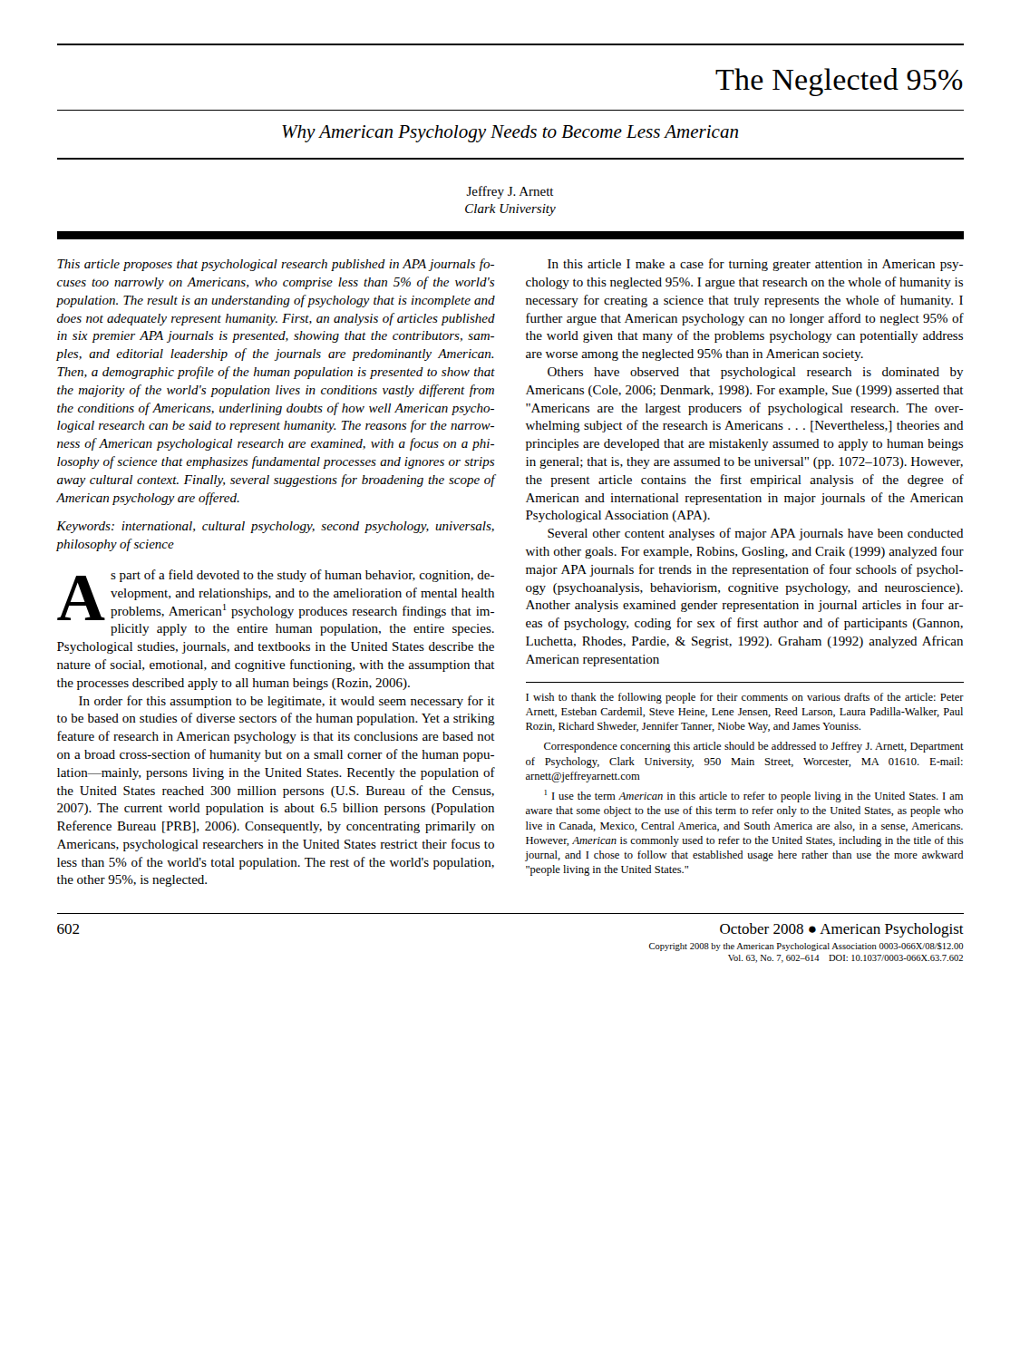The Neglected 95%
Why American Psychology Needs to Become Less American
Jeffrey J. Arnett Clark University
This article proposes that psychological research published in APA journals focuses too narrowly on Americans, who comprise less than 5% of the world's population. The result is an understanding of psychology that is incomplete and does not adequately represent humanity. First, an analysis of articles published in six premier APA journals is presented, showing that the contributors, samples, and editorial leadership of the journals are predominantly American. Then, a demographic profile of the human population is presented to show that the majority of the world's population lives in conditions vastly different from the conditions of Americans, underlining doubts of how well American psychological research can be said to represent humanity. The reasons for the narrowness of American psychological research are examined, with a focus on a philosophy of science that emphasizes fundamental processes and ignores or strips away cultural context. Finally, several suggestions for broadening the scope of American psychology are offered.
Keywords: international, cultural psychology, second psychology, universals, philosophy of science
As part of a field devoted to the study of human behavior, cognition, development, and relationships, and to the amelioration of mental health problems, American1 psychology produces research findings that implicitly apply to the entire human population, the entire species. Psychological studies, journals, and textbooks in the United States describe the nature of social, emotional, and cognitive functioning, with the assumption that the processes described apply to all human beings (Rozin, 2006).
In order for this assumption to be legitimate, it would seem necessary for it to be based on studies of diverse sectors of the human population. Yet a striking feature of research in American psychology is that its conclusions are based not on a broad cross-section of humanity but on a small corner of the human population—mainly, persons living in the United States. Recently the population of the United States reached 300 million persons (U.S. Bureau of the Census, 2007). The current world population is about 6.5 billion persons (Population Reference Bureau [PRB], 2006). Consequently, by concentrating primarily on Americans, psychological researchers in the United States restrict their focus to less than 5% of the world's total population. The rest of the world's population, the other 95%, is neglected.
In this article I make a case for turning greater attention in American psychology to this neglected 95%. I argue that research on the whole of humanity is necessary for creating a science that truly represents the whole of humanity. I further argue that American psychology can no longer afford to neglect 95% of the world given that many of the problems psychology can potentially address are worse among the neglected 95% than in American society.
Others have observed that psychological research is dominated by Americans (Cole, 2006; Denmark, 1998). For example, Sue (1999) asserted that "Americans are the largest producers of psychological research. The overwhelming subject of the research is Americans . . . [Nevertheless,] theories and principles are developed that are mistakenly assumed to apply to human beings in general; that is, they are assumed to be universal" (pp. 1072–1073). However, the present article contains the first empirical analysis of the degree of American and international representation in major journals of the American Psychological Association (APA).
Several other content analyses of major APA journals have been conducted with other goals. For example, Robins, Gosling, and Craik (1999) analyzed four major APA journals for trends in the representation of four schools of psychology (psychoanalysis, behaviorism, cognitive psychology, and neuroscience). Another analysis examined gender representation in journal articles in four areas of psychology, coding for sex of first author and of participants (Gannon, Luchetta, Rhodes, Pardie, & Segrist, 1992). Graham (1992) analyzed African American representation
I wish to thank the following people for their comments on various drafts of the article: Peter Arnett, Esteban Cardemil, Steve Heine, Lene Jensen, Reed Larson, Laura Padilla-Walker, Paul Rozin, Richard Shweder, Jennifer Tanner, Niobe Way, and James Youniss.
Correspondence concerning this article should be addressed to Jeffrey J. Arnett, Department of Psychology, Clark University, 950 Main Street, Worcester, MA 01610. E-mail: arnett@jeffreyarnett.com
1 I use the term American in this article to refer to people living in the United States. I am aware that some object to the use of this term to refer only to the United States, as people who live in Canada, Mexico, Central America, and South America are also, in a sense, Americans. However, American is commonly used to refer to the United States, including in the title of this journal, and I chose to follow that established usage here rather than use the more awkward "people living in the United States."
602
October 2008 ● American Psychologist
Copyright 2008 by the American Psychological Association 0003-066X/08/$12.00
Vol. 63, No. 7, 602–614 DOI: 10.1037/0003-066X.63.7.602